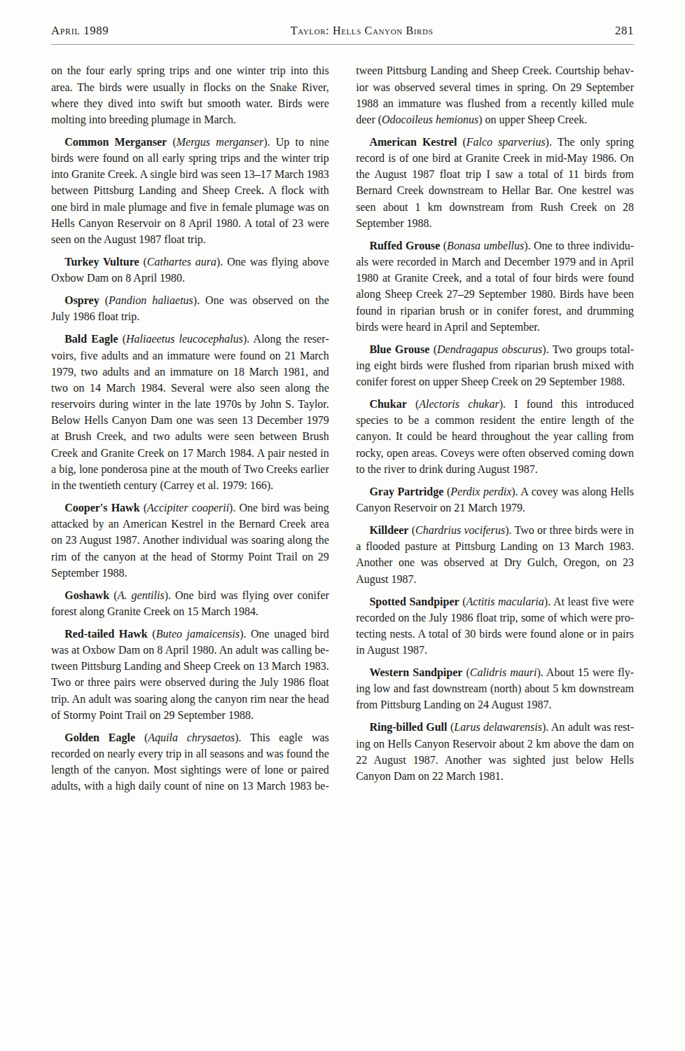April 1989 Taylor: Hells Canyon Birds 281
on the four early spring trips and one winter trip into this area. The birds were usually in flocks on the Snake River, where they dived into swift but smooth water. Birds were molting into breeding plumage in March.
Common Merganser (Mergus merganser). Up to nine birds were found on all early spring trips and the winter trip into Granite Creek. A single bird was seen 13–17 March 1983 between Pittsburg Landing and Sheep Creek. A flock with one bird in male plumage and five in female plumage was on Hells Canyon Reservoir on 8 April 1980. A total of 23 were seen on the August 1987 float trip.
Turkey Vulture (Cathartes aura). One was flying above Oxbow Dam on 8 April 1980.
Osprey (Pandion haliaetus). One was observed on the July 1986 float trip.
Bald Eagle (Haliaeetus leucocephalus). Along the reservoirs, five adults and an immature were found on 21 March 1979, two adults and an immature on 18 March 1981, and two on 14 March 1984. Several were also seen along the reservoirs during winter in the late 1970s by John S. Taylor. Below Hells Canyon Dam one was seen 13 December 1979 at Brush Creek, and two adults were seen between Brush Creek and Granite Creek on 17 March 1984. A pair nested in a big, lone ponderosa pine at the mouth of Two Creeks earlier in the twentieth century (Carrey et al. 1979: 166).
Cooper's Hawk (Accipiter cooperii). One bird was being attacked by an American Kestrel in the Bernard Creek area on 23 August 1987. Another individual was soaring along the rim of the canyon at the head of Stormy Point Trail on 29 September 1988.
Goshawk (A. gentilis). One bird was flying over conifer forest along Granite Creek on 15 March 1984.
Red-tailed Hawk (Buteo jamaicensis). One unaged bird was at Oxbow Dam on 8 April 1980. An adult was calling between Pittsburg Landing and Sheep Creek on 13 March 1983. Two or three pairs were observed during the July 1986 float trip. An adult was soaring along the canyon rim near the head of Stormy Point Trail on 29 September 1988.
Golden Eagle (Aquila chrysaetos). This eagle was recorded on nearly every trip in all seasons and was found the length of the canyon. Most sightings were of lone or paired adults, with a high daily count of nine on 13 March 1983 between Pittsburg Landing and Sheep Creek. Courtship behavior was observed several times in spring. On 29 September 1988 an immature was flushed from a recently killed mule deer (Odocoileus hemionus) on upper Sheep Creek.
American Kestrel (Falco sparverius). The only spring record is of one bird at Granite Creek in mid-May 1986. On the August 1987 float trip I saw a total of 11 birds from Bernard Creek downstream to Hellar Bar. One kestrel was seen about 1 km downstream from Rush Creek on 28 September 1988.
Ruffed Grouse (Bonasa umbellus). One to three individuals were recorded in March and December 1979 and in April 1980 at Granite Creek, and a total of four birds were found along Sheep Creek 27–29 September 1980. Birds have been found in riparian brush or in conifer forest, and drumming birds were heard in April and September.
Blue Grouse (Dendragapus obscurus). Two groups totaling eight birds were flushed from riparian brush mixed with conifer forest on upper Sheep Creek on 29 September 1988.
Chukar (Alectoris chukar). I found this introduced species to be a common resident the entire length of the canyon. It could be heard throughout the year calling from rocky, open areas. Coveys were often observed coming down to the river to drink during August 1987.
Gray Partridge (Perdix perdix). A covey was along Hells Canyon Reservoir on 21 March 1979.
Killdeer (Chardrius vociferus). Two or three birds were in a flooded pasture at Pittsburg Landing on 13 March 1983. Another one was observed at Dry Gulch, Oregon, on 23 August 1987.
Spotted Sandpiper (Actitis macularia). At least five were recorded on the July 1986 float trip, some of which were protecting nests. A total of 30 birds were found alone or in pairs in August 1987.
Western Sandpiper (Calidris mauri). About 15 were flying low and fast downstream (north) about 5 km downstream from Pittsburg Landing on 24 August 1987.
Ring-billed Gull (Larus delawarensis). An adult was resting on Hells Canyon Reservoir about 2 km above the dam on 22 August 1987. Another was sighted just below Hells Canyon Dam on 22 March 1981.